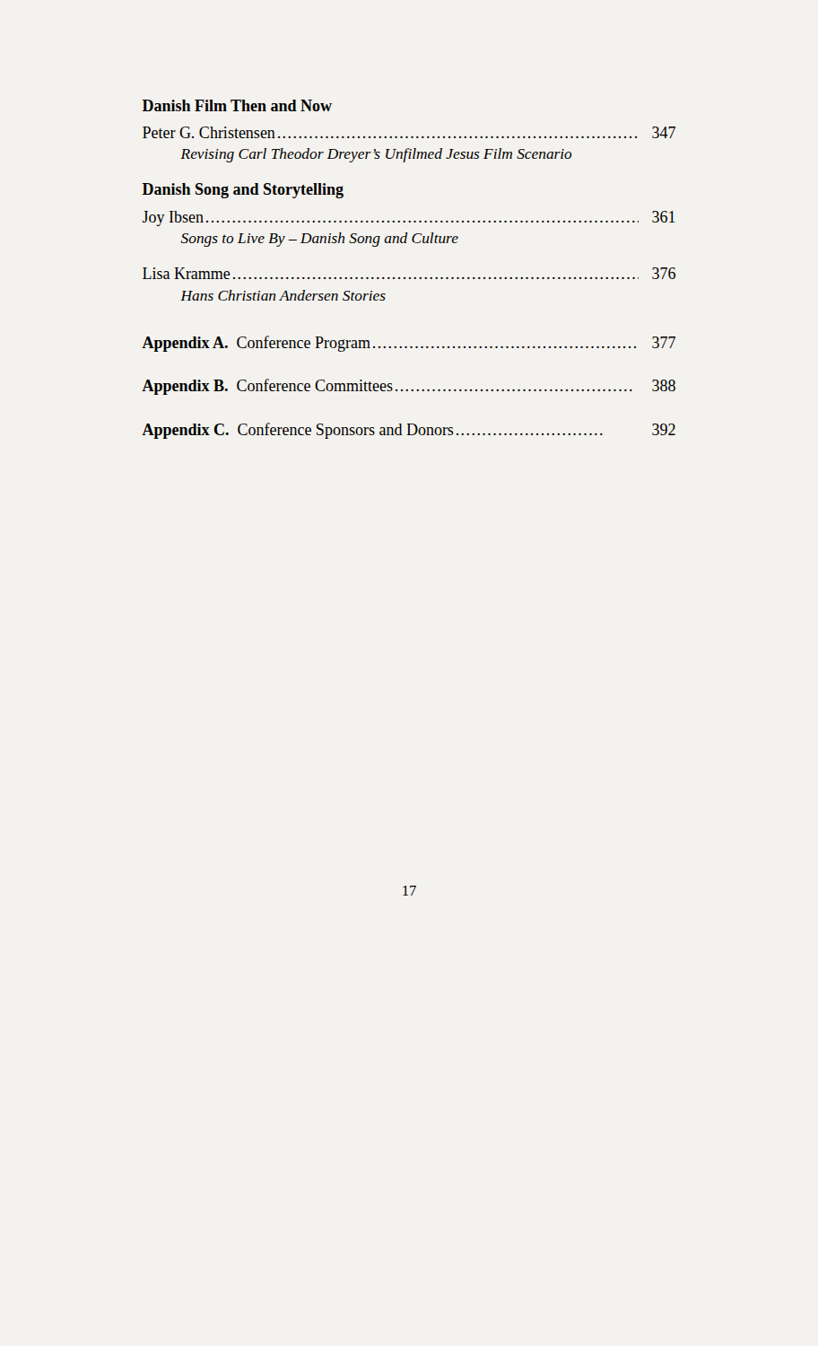Danish Film Then and Now
Peter G. Christensen .................................................................................. 347
Revising Carl Theodor Dreyer’s Unfilmed Jesus Film Scenario
Danish Song and Storytelling
Joy Ibsen .......................................................................................... 361
Songs to Live By – Danish Song and Culture
Lisa Kramme .................................................................................... 376
Hans Christian Andersen Stories
Appendix A. Conference Program .................................................. 377
Appendix B. Conference Committees ............................................. 388
Appendix C. Conference Sponsors and Donors ............................ 392
17